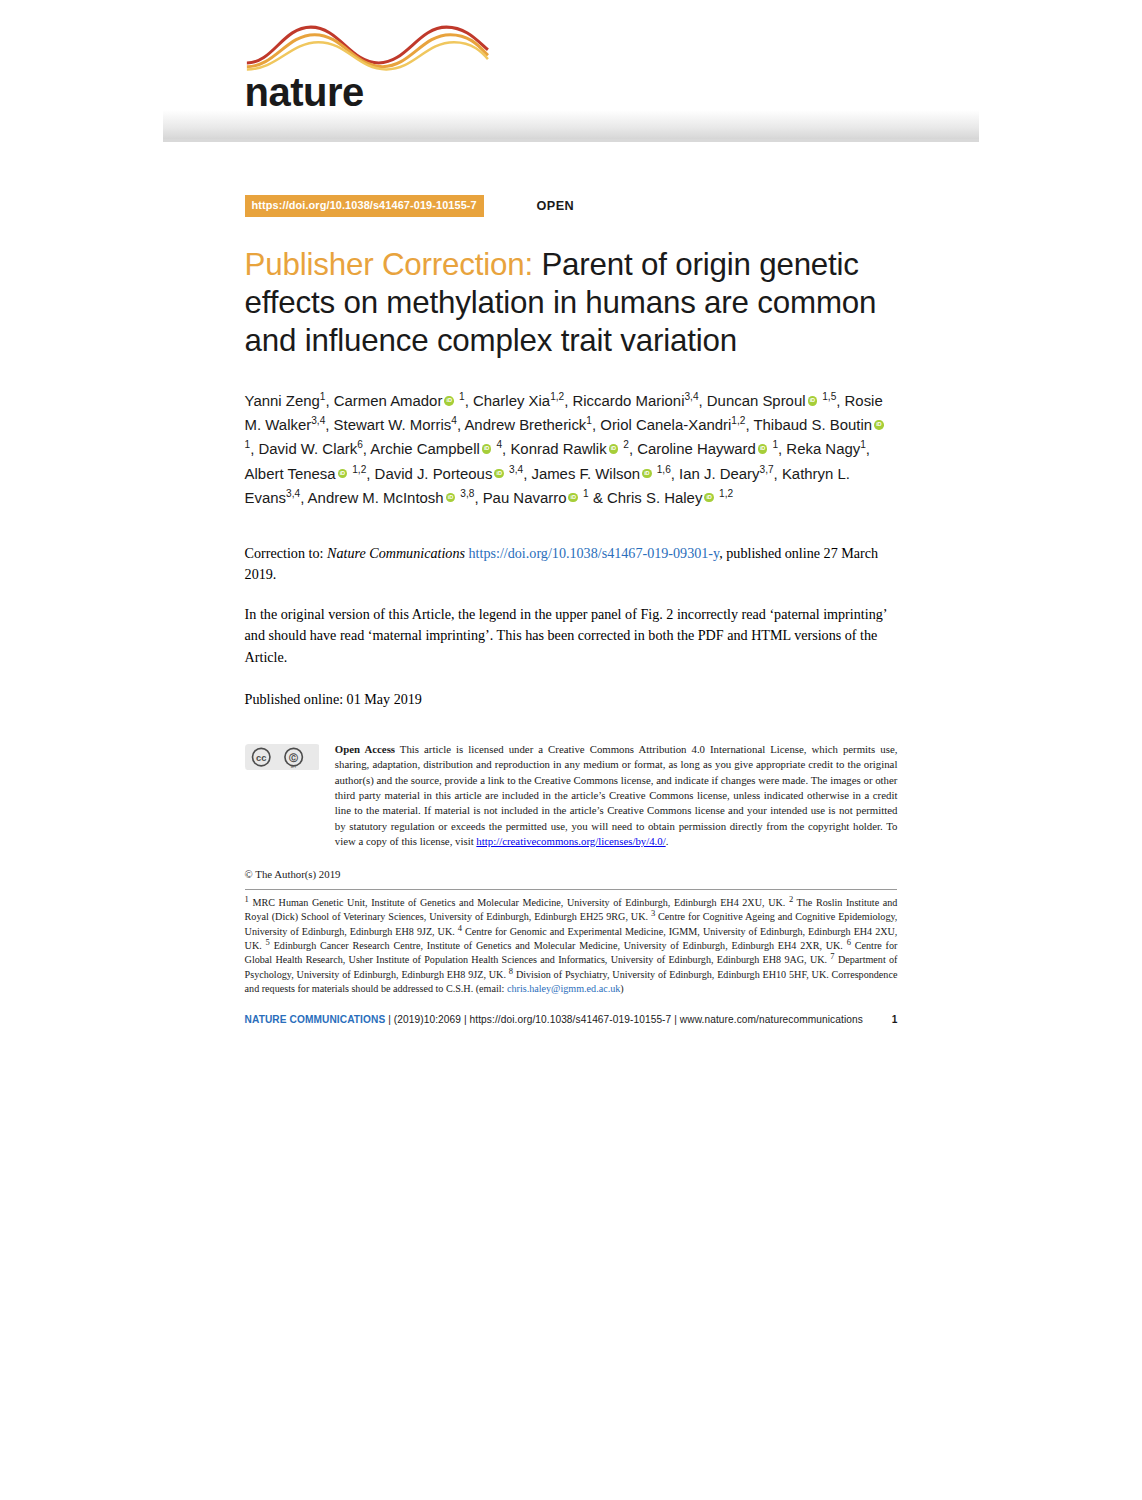nature
COMMUNICATIONS
https://doi.org/10.1038/s41467-019-10155-7 OPEN
Publisher Correction: Parent of origin genetic effects on methylation in humans are common and influence complex trait variation
Yanni Zeng1, Carmen Amador 1, Charley Xia1,2, Riccardo Marioni3,4, Duncan Sproul 1,5, Rosie M. Walker3,4, Stewart W. Morris4, Andrew Bretherick1, Oriol Canela-Xandri1,2, Thibaud S. Boutin 1, David W. Clark6, Archie Campbell 4, Konrad Rawlik 2, Caroline Hayward 1, Reka Nagy1, Albert Tenesa 1,2, David J. Porteous 3,4, James F. Wilson 1,6, Ian J. Deary3,7, Kathryn L. Evans3,4, Andrew M. McIntosh 3,8, Pau Navarro 1 & Chris S. Haley 1,2
Correction to: Nature Communications https://doi.org/10.1038/s41467-019-09301-y, published online 27 March 2019.
In the original version of this Article, the legend in the upper panel of Fig. 2 incorrectly read ‘paternal imprinting’ and should have read ‘maternal imprinting’. This has been corrected in both the PDF and HTML versions of the Article.
Published online: 01 May 2019
cc Ⓒ BY
Open Access This article is licensed under a Creative Commons Attribution 4.0 International License, which permits use, sharing, adaptation, distribution and reproduction in any medium or format, as long as you give appropriate credit to the original author(s) and the source, provide a link to the Creative Commons license, and indicate if changes were made. The images or other third party material in this article are included in the article’s Creative Commons license, unless indicated otherwise in a credit line to the material. If material is not included in the article’s Creative Commons license and your intended use is not permitted by statutory regulation or exceeds the permitted use, you will need to obtain permission directly from the copyright holder. To view a copy of this license, visit http://creativecommons.org/licenses/by/4.0/.
© The Author(s) 2019
1 MRC Human Genetic Unit, Institute of Genetics and Molecular Medicine, University of Edinburgh, Edinburgh EH4 2XU, UK. 2 The Roslin Institute and Royal (Dick) School of Veterinary Sciences, University of Edinburgh, Edinburgh EH25 9RG, UK. 3 Centre for Cognitive Ageing and Cognitive Epidemiology, University of Edinburgh, Edinburgh EH8 9JZ, UK. 4 Centre for Genomic and Experimental Medicine, IGMM, University of Edinburgh, Edinburgh EH4 2XU, UK. 5 Edinburgh Cancer Research Centre, Institute of Genetics and Molecular Medicine, University of Edinburgh, Edinburgh EH4 2XR, UK. 6 Centre for Global Health Research, Usher Institute of Population Health Sciences and Informatics, University of Edinburgh, Edinburgh EH8 9AG, UK. 7 Department of Psychology, University of Edinburgh, Edinburgh EH8 9JZ, UK. 8 Division of Psychiatry, University of Edinburgh, Edinburgh EH10 5HF, UK. Correspondence and requests for materials should be addressed to C.S.H. (email: chris.haley@igmm.ed.ac.uk)
NATURE COMMUNICATIONS | (2019)10:2069 | https://doi.org/10.1038/s41467-019-10155-7 | www.nature.com/naturecommunications
1